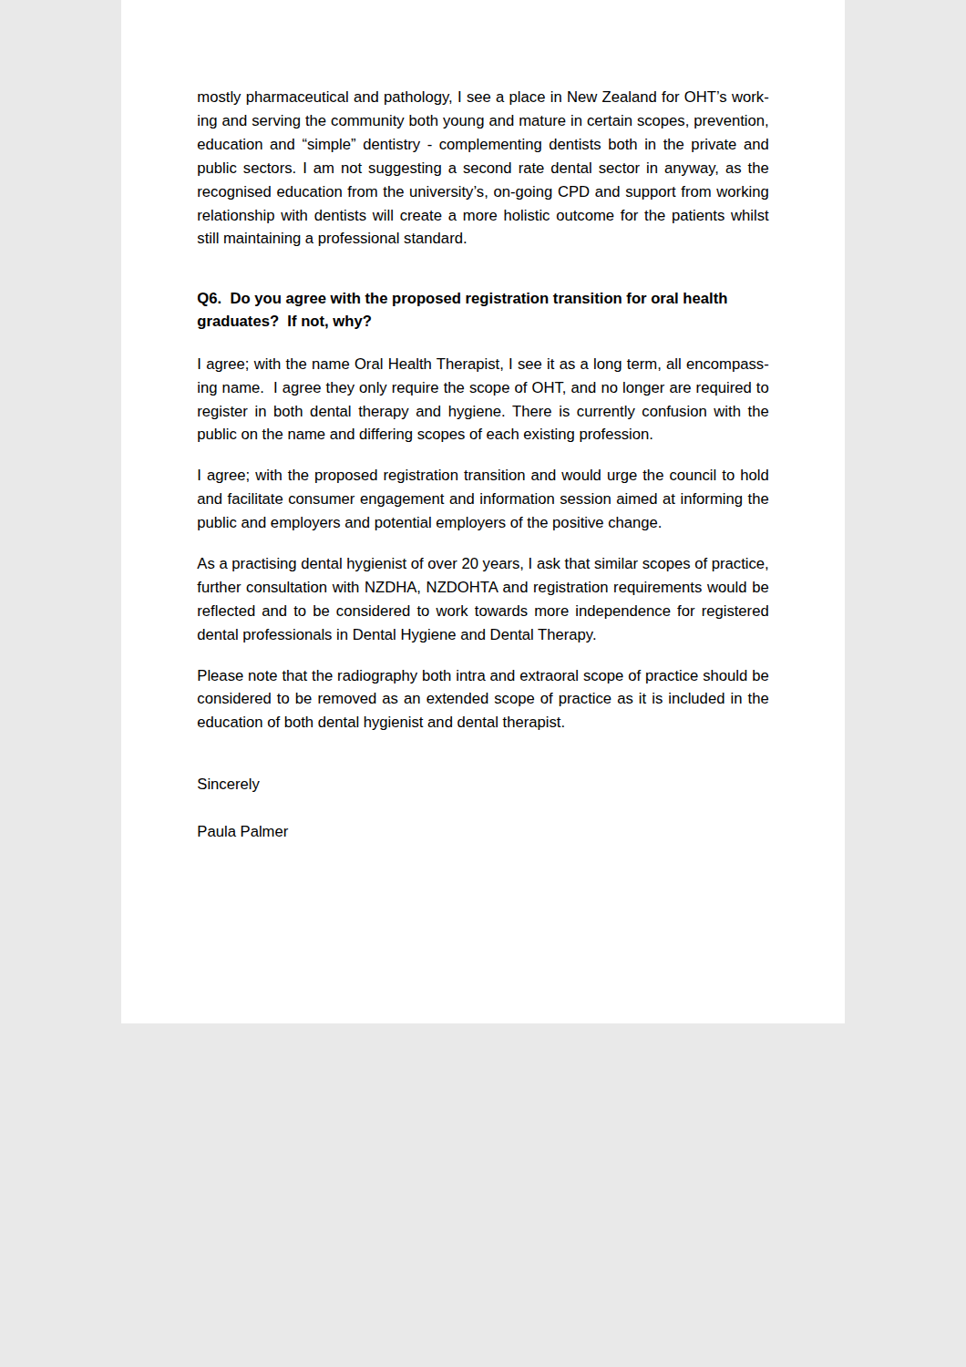mostly pharmaceutical and pathology, I see a place in New Zealand for OHT’s working and serving the community both young and mature in certain scopes, prevention, education and “simple” dentistry - complementing dentists both in the private and public sectors. I am not suggesting a second rate dental sector in anyway, as the recognised education from the university’s, on-going CPD and support from working relationship with dentists will create a more holistic outcome for the patients whilst still maintaining a professional standard.
Q6. Do you agree with the proposed registration transition for oral health graduates? If not, why?
I agree; with the name Oral Health Therapist, I see it as a long term, all encompassing name. I agree they only require the scope of OHT, and no longer are required to register in both dental therapy and hygiene. There is currently confusion with the public on the name and differing scopes of each existing profession.
I agree; with the proposed registration transition and would urge the council to hold and facilitate consumer engagement and information session aimed at informing the public and employers and potential employers of the positive change.
As a practising dental hygienist of over 20 years, I ask that similar scopes of practice, further consultation with NZDHA, NZDOHTA and registration requirements would be reflected and to be considered to work towards more independence for registered dental professionals in Dental Hygiene and Dental Therapy.
Please note that the radiography both intra and extraoral scope of practice should be considered to be removed as an extended scope of practice as it is included in the education of both dental hygienist and dental therapist.
Sincerely
Paula Palmer